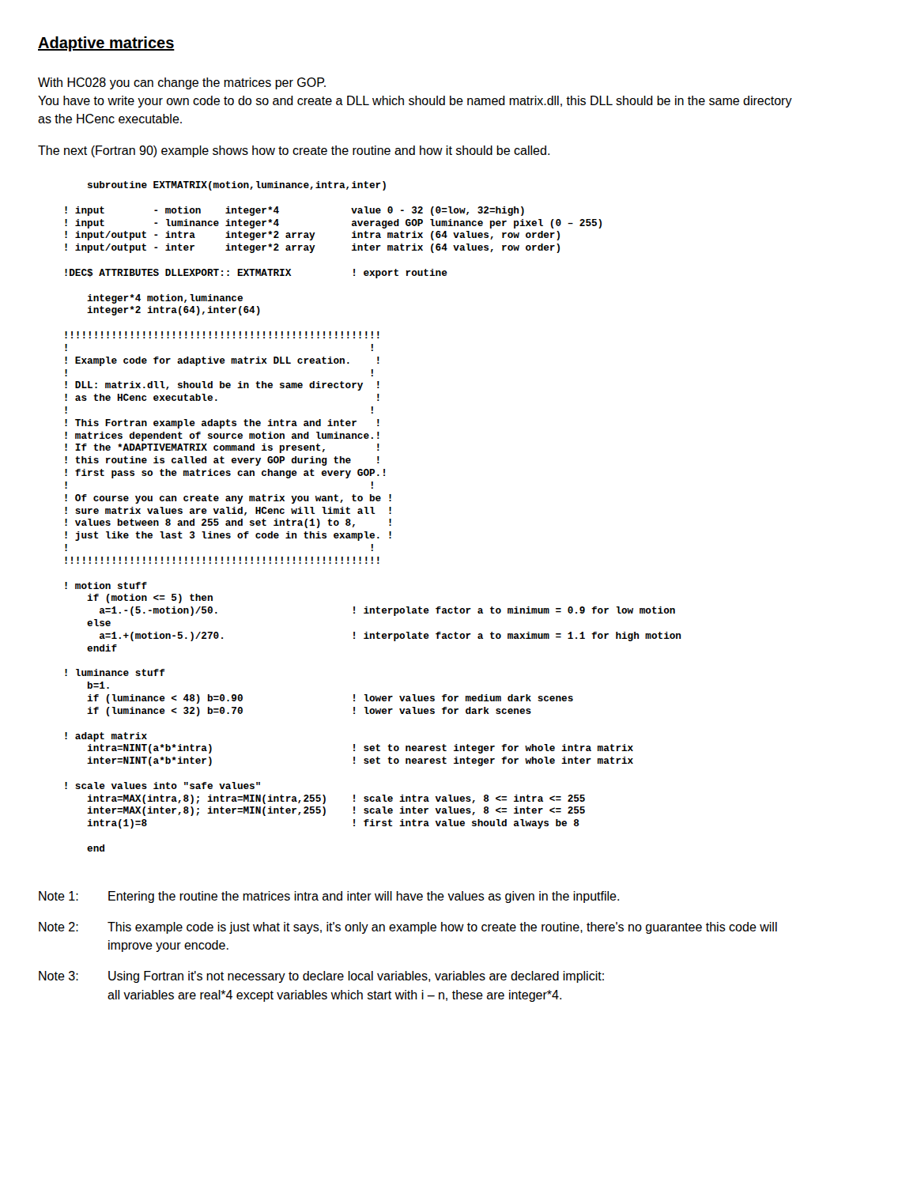Adaptive matrices
With HC028 you can change the matrices per GOP.
You have to write your own code to do so and create a DLL which should be named matrix.dll, this DLL should be in the same directory as the HCenc executable.
The next (Fortran 90) example shows how to create the routine and how it should be called.
    subroutine EXTMATRIX(motion,luminance,intra,inter)

! input        - motion    integer*4            value 0 - 32 (0=low, 32=high)
! input        - luminance integer*4            averaged GOP luminance per pixel (0 – 255)
! input/output - intra     integer*2 array      intra matrix (64 values, row order)
! input/output - inter     integer*2 array      inter matrix (64 values, row order)

!DEC$ ATTRIBUTES DLLEXPORT:: EXTMATRIX          ! export routine

    integer*4 motion,luminance
    integer*2 intra(64),inter(64)

!!!!!!!!!!!!!!!!!!!!!!!!!!!!!!!!!!!!!!!!!!!!!!!!!!!!!
!                                                  !
! Example code for adaptive matrix DLL creation.    !
!                                                  !
! DLL: matrix.dll, should be in the same directory  !
! as the HCenc executable.                          !
!                                                  !
! This Fortran example adapts the intra and inter   !
! matrices dependent of source motion and luminance.!
! If the *ADAPTIVEMATRIX command is present,        !
! this routine is called at every GOP during the    !
! first pass so the matrices can change at every GOP.!
!                                                  !
! Of course you can create any matrix you want, to be !
! sure matrix values are valid, HCenc will limit all  !
! values between 8 and 255 and set intra(1) to 8,     !
! just like the last 3 lines of code in this example. !
!                                                  !
!!!!!!!!!!!!!!!!!!!!!!!!!!!!!!!!!!!!!!!!!!!!!!!!!!!!!

! motion stuff
    if (motion <= 5) then
      a=1.-(5.-motion)/50.                      ! interpolate factor a to minimum = 0.9 for low motion
    else
      a=1.+(motion-5.)/270.                     ! interpolate factor a to maximum = 1.1 for high motion
    endif

! luminance stuff
    b=1.
    if (luminance < 48) b=0.90                  ! lower values for medium dark scenes
    if (luminance < 32) b=0.70                  ! lower values for dark scenes

! adapt matrix
    intra=NINT(a*b*intra)                       ! set to nearest integer for whole intra matrix
    inter=NINT(a*b*inter)                       ! set to nearest integer for whole inter matrix

! scale values into "safe values"
    intra=MAX(intra,8); intra=MIN(intra,255)    ! scale intra values, 8 <= intra <= 255
    inter=MAX(inter,8); inter=MIN(inter,255)    ! scale inter values, 8 <= inter <= 255
    intra(1)=8                                  ! first intra value should always be 8

    end
Note 1:
Entering the routine the matrices intra and inter will have the values as given in the inputfile.
Note 2:
This example code is just what it says, it's only an example how to create the routine, there's no guarantee this code will improve your encode.
Note 3:
Using Fortran it's not necessary to declare local variables, variables are declared implicit:
all variables are real*4 except variables which start with i – n, these are integer*4.